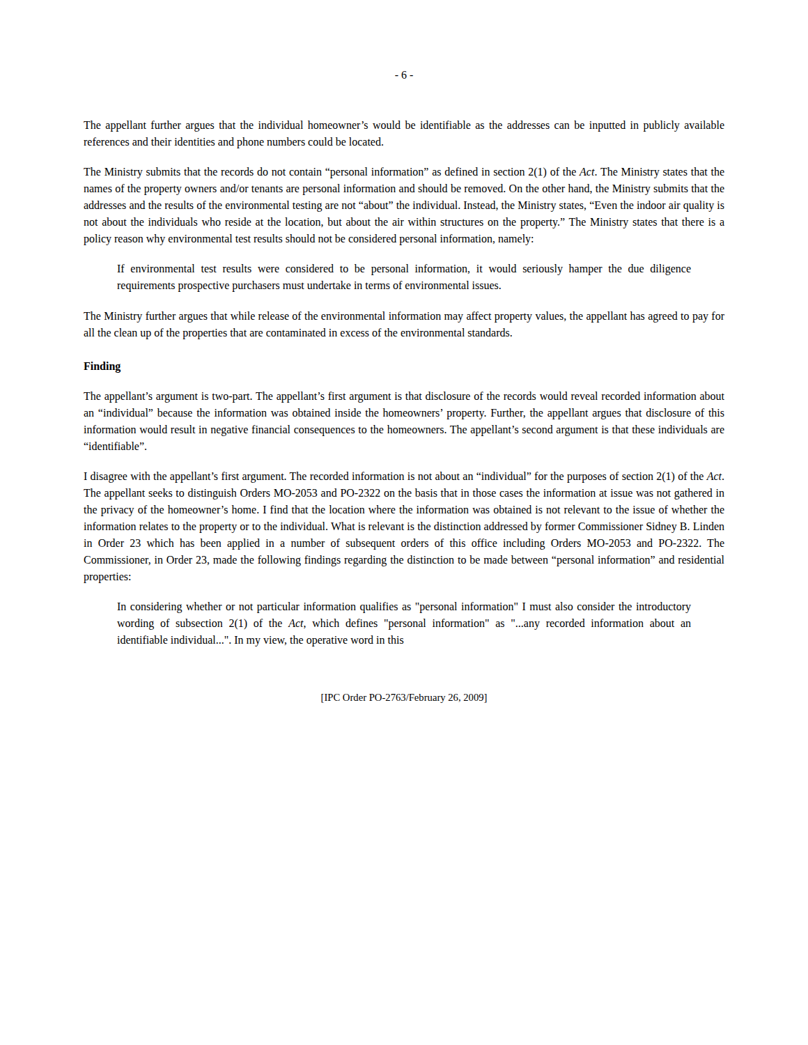- 6 -
The appellant further argues that the individual homeowner’s would be identifiable as the addresses can be inputted in publicly available references and their identities and phone numbers could be located.
The Ministry submits that the records do not contain “personal information” as defined in section 2(1) of the Act. The Ministry states that the names of the property owners and/or tenants are personal information and should be removed. On the other hand, the Ministry submits that the addresses and the results of the environmental testing are not “about” the individual. Instead, the Ministry states, “Even the indoor air quality is not about the individuals who reside at the location, but about the air within structures on the property.” The Ministry states that there is a policy reason why environmental test results should not be considered personal information, namely:
If environmental test results were considered to be personal information, it would seriously hamper the due diligence requirements prospective purchasers must undertake in terms of environmental issues.
The Ministry further argues that while release of the environmental information may affect property values, the appellant has agreed to pay for all the clean up of the properties that are contaminated in excess of the environmental standards.
Finding
The appellant’s argument is two-part. The appellant’s first argument is that disclosure of the records would reveal recorded information about an “individual” because the information was obtained inside the homeowners’ property. Further, the appellant argues that disclosure of this information would result in negative financial consequences to the homeowners. The appellant’s second argument is that these individuals are “identifiable”.
I disagree with the appellant’s first argument. The recorded information is not about an “individual” for the purposes of section 2(1) of the Act. The appellant seeks to distinguish Orders MO-2053 and PO-2322 on the basis that in those cases the information at issue was not gathered in the privacy of the homeowner’s home. I find that the location where the information was obtained is not relevant to the issue of whether the information relates to the property or to the individual. What is relevant is the distinction addressed by former Commissioner Sidney B. Linden in Order 23 which has been applied in a number of subsequent orders of this office including Orders MO-2053 and PO-2322. The Commissioner, in Order 23, made the following findings regarding the distinction to be made between “personal information” and residential properties:
In considering whether or not particular information qualifies as "personal information" I must also consider the introductory wording of subsection 2(1) of the Act, which defines "personal information" as "...any recorded information about an identifiable individual...". In my view, the operative word in this
[IPC Order PO-2763/February 26, 2009]